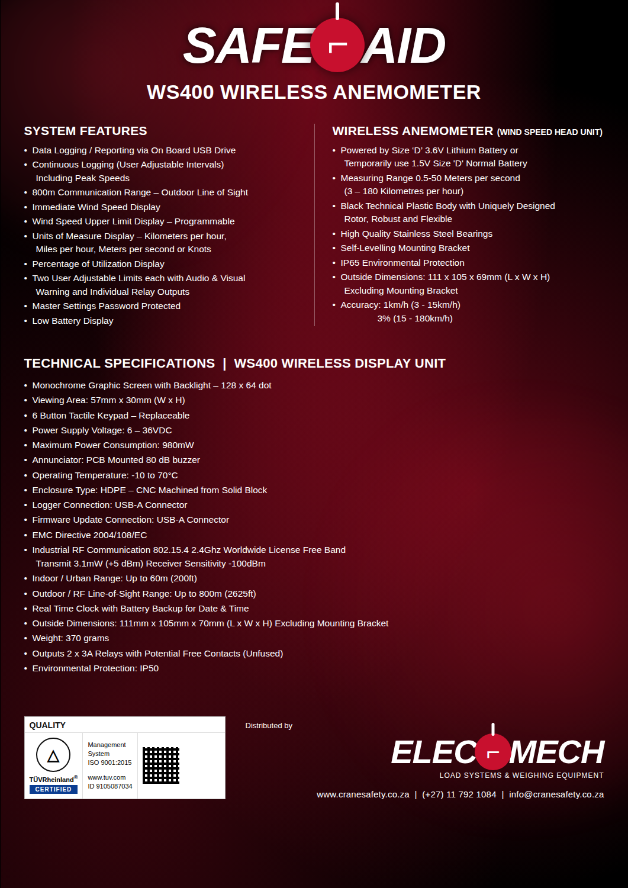SAFE ⌐ AID
WS400 Wireless Anemometer
System Features
Data Logging / Reporting via On Board USB Drive
Continuous Logging (User Adjustable Intervals)Including Peak Speeds
800m Communication Range – Outdoor Line of Sight
Immediate Wind Speed Display
Wind Speed Upper Limit Display – Programmable
Units of Measure Display – Kilometers per hour,Miles per hour, Meters per second or Knots
Percentage of Utilization Display
Two User Adjustable Limits each with Audio & VisualWarning and Individual Relay Outputs
Master Settings Password Protected
Low Battery Display
Wireless Anemometer (Wind Speed Head Unit)
Powered by Size ‘D’ 3.6V Lithium Battery orTemporarily use 1.5V Size 'D' Normal Battery
Measuring Range 0.5-50 Meters per second(3 – 180 Kilometres per hour)
Black Technical Plastic Body with Uniquely DesignedRotor, Robust and Flexible
High Quality Stainless Steel Bearings
Self-Levelling Mounting Bracket
IP65 Environmental Protection
Outside Dimensions: 111 x 105 x 69mm (L x W x H)Excluding Mounting Bracket
Accuracy: 1km/h (3 - 15km/h)3% (15 - 180km/h)
Technical Specifications | WS400 Wireless Display Unit
Monochrome Graphic Screen with Backlight – 128 x 64 dot
Viewing Area: 57mm x 30mm (W x H)
6 Button Tactile Keypad – Replaceable
Power Supply Voltage: 6 – 36VDC
Maximum Power Consumption: 980mW
Annunciator: PCB Mounted 80 dB buzzer
Operating Temperature: -10 to 70°C
Enclosure Type: HDPE – CNC Machined from Solid Block
Logger Connection: USB-A Connector
Firmware Update Connection: USB-A Connector
EMC Directive 2004/108/EC
Industrial RF Communication 802.15.4 2.4Ghz Worldwide License Free BandTransmit 3.1mW (+5 dBm) Receiver Sensitivity -100dBm
Indoor / Urban Range: Up to 60m (200ft)
Outdoor / RF Line-of-Sight Range: Up to 800m (2625ft)
Real Time Clock with Battery Backup for Date & Time
Outside Dimensions: 111mm x 105mm x 70mm (L x W x H) Excluding Mounting Bracket
Weight: 370 grams
Outputs 2 x 3A Relays with Potential Free Contacts (Unfused)
Environmental Protection: IP50
QUALITY
△
TÜVRheinland®
CERTIFIED
Management
System
ISO 9001:2015
www.tuv.com
ID 9105087034
Distributed by
ELEC ⌐ MECH
Load Systems & Weighing Equipment
www.cranesafety.co.za | (+27) 11 792 1084 | info@cranesafety.co.za